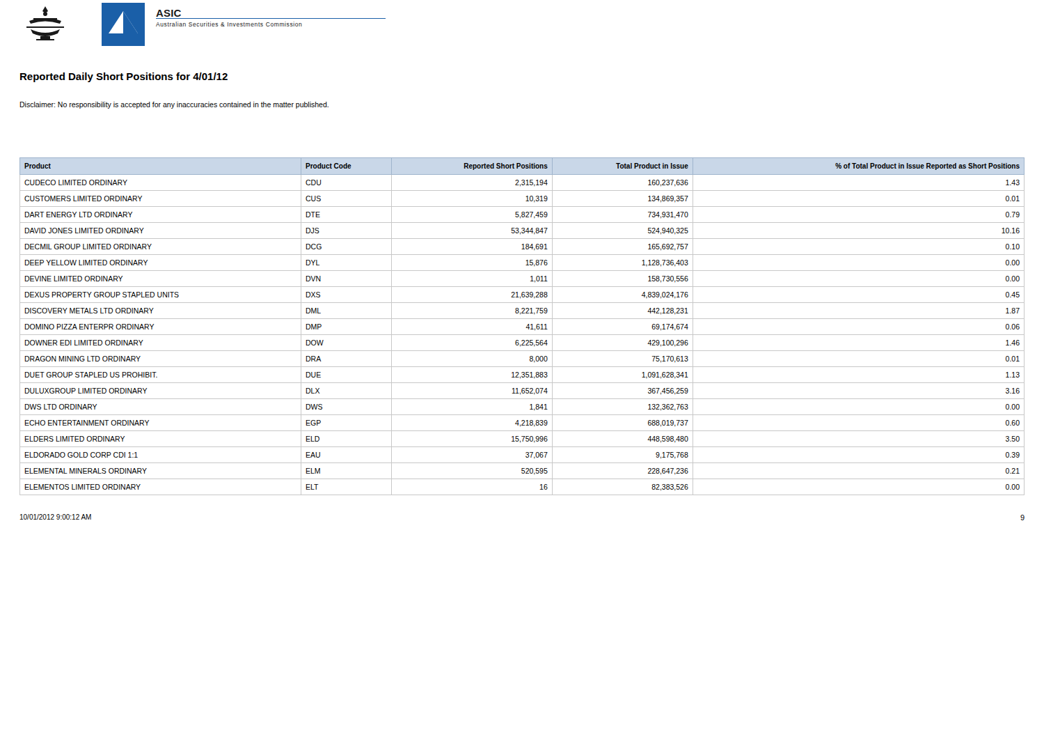ASIC
Australian Securities & Investments Commission
Reported Daily Short Positions for 4/01/12
Disclaimer: No responsibility is accepted for any inaccuracies contained in the matter published.
| Product | Product Code | Reported Short Positions | Total Product in Issue | % of Total Product in Issue Reported as Short Positions |
| --- | --- | --- | --- | --- |
| CUDECO LIMITED ORDINARY | CDU | 2,315,194 | 160,237,636 | 1.43 |
| CUSTOMERS LIMITED ORDINARY | CUS | 10,319 | 134,869,357 | 0.01 |
| DART ENERGY LTD ORDINARY | DTE | 5,827,459 | 734,931,470 | 0.79 |
| DAVID JONES LIMITED ORDINARY | DJS | 53,344,847 | 524,940,325 | 10.16 |
| DECMIL GROUP LIMITED ORDINARY | DCG | 184,691 | 165,692,757 | 0.10 |
| DEEP YELLOW LIMITED ORDINARY | DYL | 15,876 | 1,128,736,403 | 0.00 |
| DEVINE LIMITED ORDINARY | DVN | 1,011 | 158,730,556 | 0.00 |
| DEXUS PROPERTY GROUP STAPLED UNITS | DXS | 21,639,288 | 4,839,024,176 | 0.45 |
| DISCOVERY METALS LTD ORDINARY | DML | 8,221,759 | 442,128,231 | 1.87 |
| DOMINO PIZZA ENTERPR ORDINARY | DMP | 41,611 | 69,174,674 | 0.06 |
| DOWNER EDI LIMITED ORDINARY | DOW | 6,225,564 | 429,100,296 | 1.46 |
| DRAGON MINING LTD ORDINARY | DRA | 8,000 | 75,170,613 | 0.01 |
| DUET GROUP STAPLED US PROHIBIT. | DUE | 12,351,883 | 1,091,628,341 | 1.13 |
| DULUXGROUP LIMITED ORDINARY | DLX | 11,652,074 | 367,456,259 | 3.16 |
| DWS LTD ORDINARY | DWS | 1,841 | 132,362,763 | 0.00 |
| ECHO ENTERTAINMENT ORDINARY | EGP | 4,218,839 | 688,019,737 | 0.60 |
| ELDERS LIMITED ORDINARY | ELD | 15,750,996 | 448,598,480 | 3.50 |
| ELDORADO GOLD CORP CDI 1:1 | EAU | 37,067 | 9,175,768 | 0.39 |
| ELEMENTAL MINERALS ORDINARY | ELM | 520,595 | 228,647,236 | 0.21 |
| ELEMENTOS LIMITED ORDINARY | ELT | 16 | 82,383,526 | 0.00 |
10/01/2012 9:00:12 AM 9